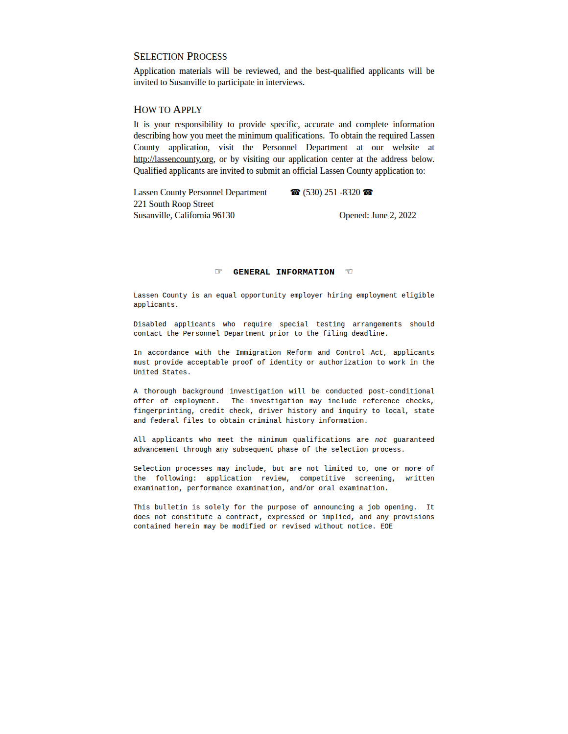SELECTION PROCESS
Application materials will be reviewed, and the best-qualified applicants will be invited to Susanville to participate in interviews.
HOW TO APPLY
It is your responsibility to provide specific, accurate and complete information describing how you meet the minimum qualifications. To obtain the required Lassen County application, visit the Personnel Department at our website at http://lassencounty.org, or by visiting our application center at the address below. Qualified applicants are invited to submit an official Lassen County application to:
| Lassen County Personnel Department | ☎ (530) 251 -8320 ☎ |
| 221 South Roop Street | |
| Susanville, California 96130 | Opened: June 2, 2022 |
☞ GENERAL INFORMATION ☜
Lassen County is an equal opportunity employer hiring employment eligible applicants.
Disabled applicants who require special testing arrangements should contact the Personnel Department prior to the filing deadline.
In accordance with the Immigration Reform and Control Act, applicants must provide acceptable proof of identity or authorization to work in the United States.
A thorough background investigation will be conducted post-conditional offer of employment. The investigation may include reference checks, fingerprinting, credit check, driver history and inquiry to local, state and federal files to obtain criminal history information.
All applicants who meet the minimum qualifications are not guaranteed advancement through any subsequent phase of the selection process.
Selection processes may include, but are not limited to, one or more of the following: application review, competitive screening, written examination, performance examination, and/or oral examination.
This bulletin is solely for the purpose of announcing a job opening. It does not constitute a contract, expressed or implied, and any provisions contained herein may be modified or revised without notice. EOE